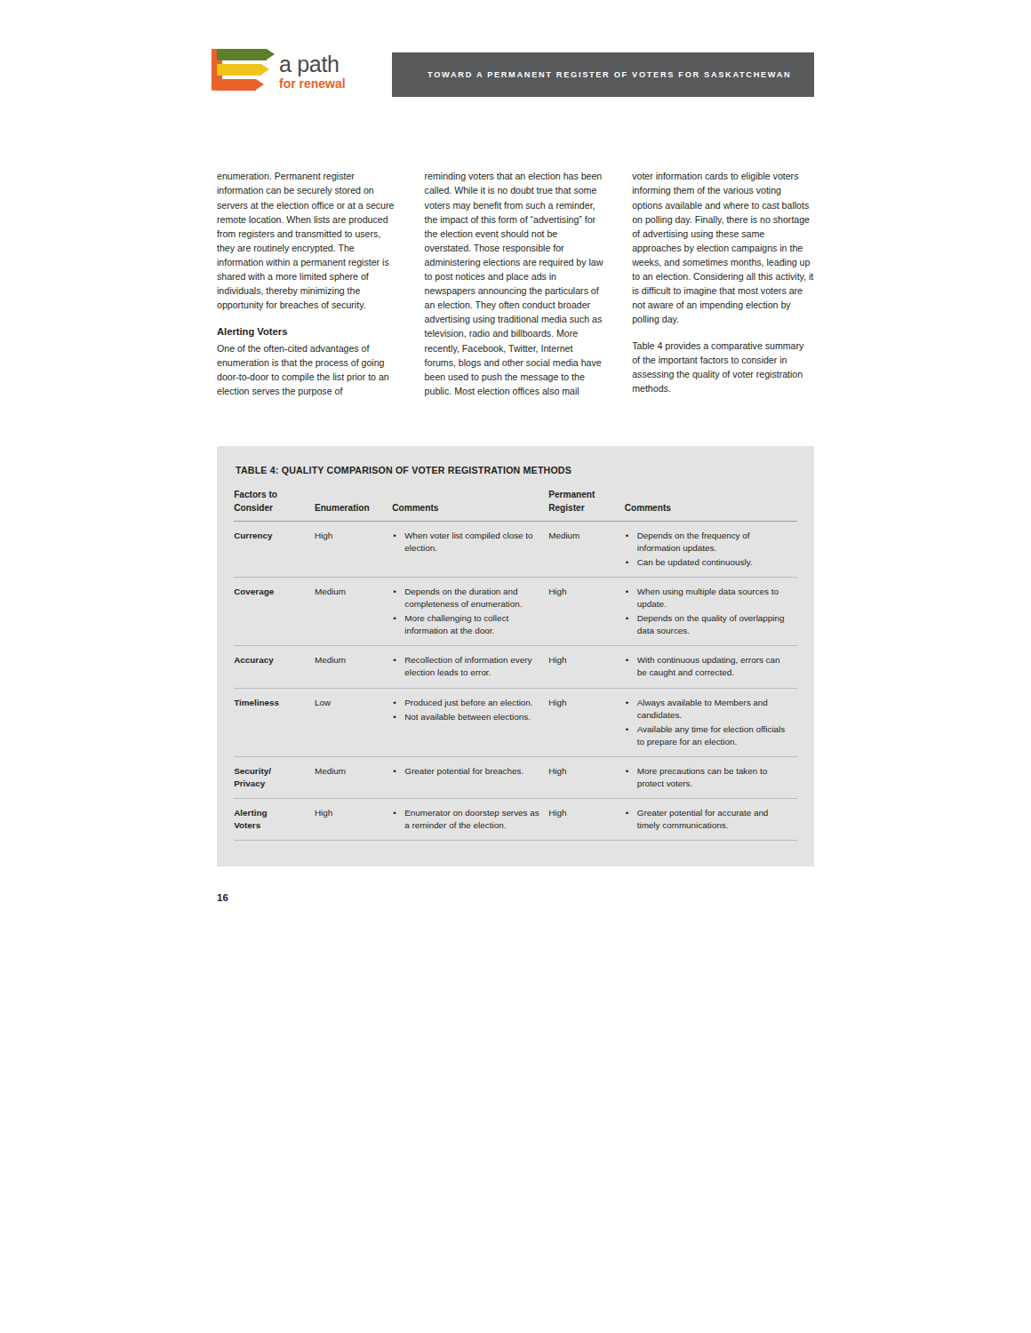a path for renewal
TOWARD A PERMANENT REGISTER OF VOTERS FOR SASKATCHEWAN
enumeration. Permanent register information can be securely stored on servers at the election office or at a secure remote location. When lists are produced from registers and transmitted to users, they are routinely encrypted. The information within a permanent register is shared with a more limited sphere of individuals, thereby minimizing the opportunity for breaches of security.
Alerting Voters
One of the often-cited advantages of enumeration is that the process of going door-to-door to compile the list prior to an election serves the purpose of
reminding voters that an election has been called. While it is no doubt true that some voters may benefit from such a reminder, the impact of this form of “advertising” for the election event should not be overstated. Those responsible for administering elections are required by law to post notices and place ads in newspapers announcing the particulars of an election. They often conduct broader advertising using traditional media such as television, radio and billboards. More recently, Facebook, Twitter, Internet forums, blogs and other social media have been used to push the message to the public. Most election offices also mail
voter information cards to eligible voters informing them of the various voting options available and where to cast ballots on polling day. Finally, there is no shortage of advertising using these same approaches by election campaigns in the weeks, and sometimes months, leading up to an election. Considering all this activity, it is difficult to imagine that most voters are not aware of an impending election by polling day.
Table 4 provides a comparative summary of the important factors to consider in assessing the quality of voter registration methods.
TABLE 4: QUALITY COMPARISON OF VOTER REGISTRATION METHODS
| Factors to Consider | Enumeration | Comments | Permanent Register | Comments |
| --- | --- | --- | --- | --- |
| Currency | High | When voter list compiled close to election. | Medium | Depends on the frequency of information updates. Can be updated continuously. |
| Coverage | Medium | Depends on the duration and completeness of enumeration. More challenging to collect information at the door. | High | When using multiple data sources to update. Depends on the quality of overlapping data sources. |
| Accuracy | Medium | Recollection of information every election leads to error. | High | With continuous updating, errors can be caught and corrected. |
| Timeliness | Low | Produced just before an election. Not available between elections. | High | Always available to Members and candidates. Available any time for election officials to prepare for an election. |
| Security/ Privacy | Medium | Greater potential for breaches. | High | More precautions can be taken to protect voters. |
| Alerting Voters | High | Enumerator on doorstep serves as a reminder of the election. | High | Greater potential for accurate and timely communications. |
16